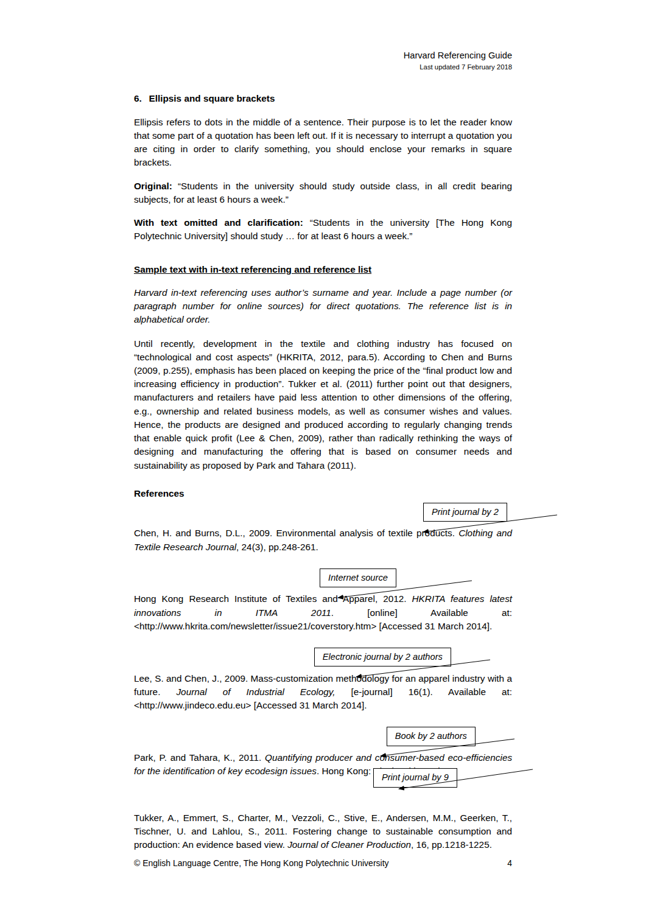Harvard Referencing Guide
Last updated 7 February 2018
6. Ellipsis and square brackets
Ellipsis refers to dots in the middle of a sentence. Their purpose is to let the reader know that some part of a quotation has been left out. If it is necessary to interrupt a quotation you are citing in order to clarify something, you should enclose your remarks in square brackets.
Original: “Students in the university should study outside class, in all credit bearing subjects, for at least 6 hours a week.”
With text omitted and clarification: “Students in the university [The Hong Kong Polytechnic University] should study … for at least 6 hours a week.”
Sample text with in-text referencing and reference list
Harvard in-text referencing uses author’s surname and year. Include a page number (or paragraph number for online sources) for direct quotations. The reference list is in alphabetical order.
Until recently, development in the textile and clothing industry has focused on “technological and cost aspects” (HKRITA, 2012, para.5). According to Chen and Burns (2009, p.255), emphasis has been placed on keeping the price of the “final product low and increasing efficiency in production”. Tukker et al. (2011) further point out that designers, manufacturers and retailers have paid less attention to other dimensions of the offering, e.g., ownership and related business models, as well as consumer wishes and values. Hence, the products are designed and produced according to regularly changing trends that enable quick profit (Lee & Chen, 2009), rather than radically rethinking the ways of designing and manufacturing the offering that is based on consumer needs and sustainability as proposed by Park and Tahara (2011).
References
Print journal by 2
Chen, H. and Burns, D.L., 2009. Environmental analysis of textile products. Clothing and Textile Research Journal, 24(3), pp.248-261.
Internet source
Hong Kong Research Institute of Textiles and Apparel, 2012. HKRITA features latest innovations in ITMA 2011. [online] Available at: <http://www.hkrita.com/newsletter/issue21/coverstory.htm> [Accessed 31 March 2014].
Electronic journal by 2 authors
Lee, S. and Chen, J., 2009. Mass-customization methodology for an apparel industry with a future. Journal of Industrial Ecology, [e-journal] 16(1). Available at: <http://www.jindeco.edu.eu> [Accessed 31 March 2014].
Book by 2 authors
Park, P. and Tahara, K., 2011. Quantifying producer and consumer-based eco-efficiencies for the identification of key ecodesign issues. Hong Kong: Blacksmith Books.
Print journal by 9
Tukker, A., Emmert, S., Charter, M., Vezzoli, C., Stive, E., Andersen, M.M., Geerken, T., Tischner, U. and Lahlou, S., 2011. Fostering change to sustainable consumption and production: An evidence based view. Journal of Cleaner Production, 16, pp.1218-1225.
© English Language Centre, The Hong Kong Polytechnic University 4